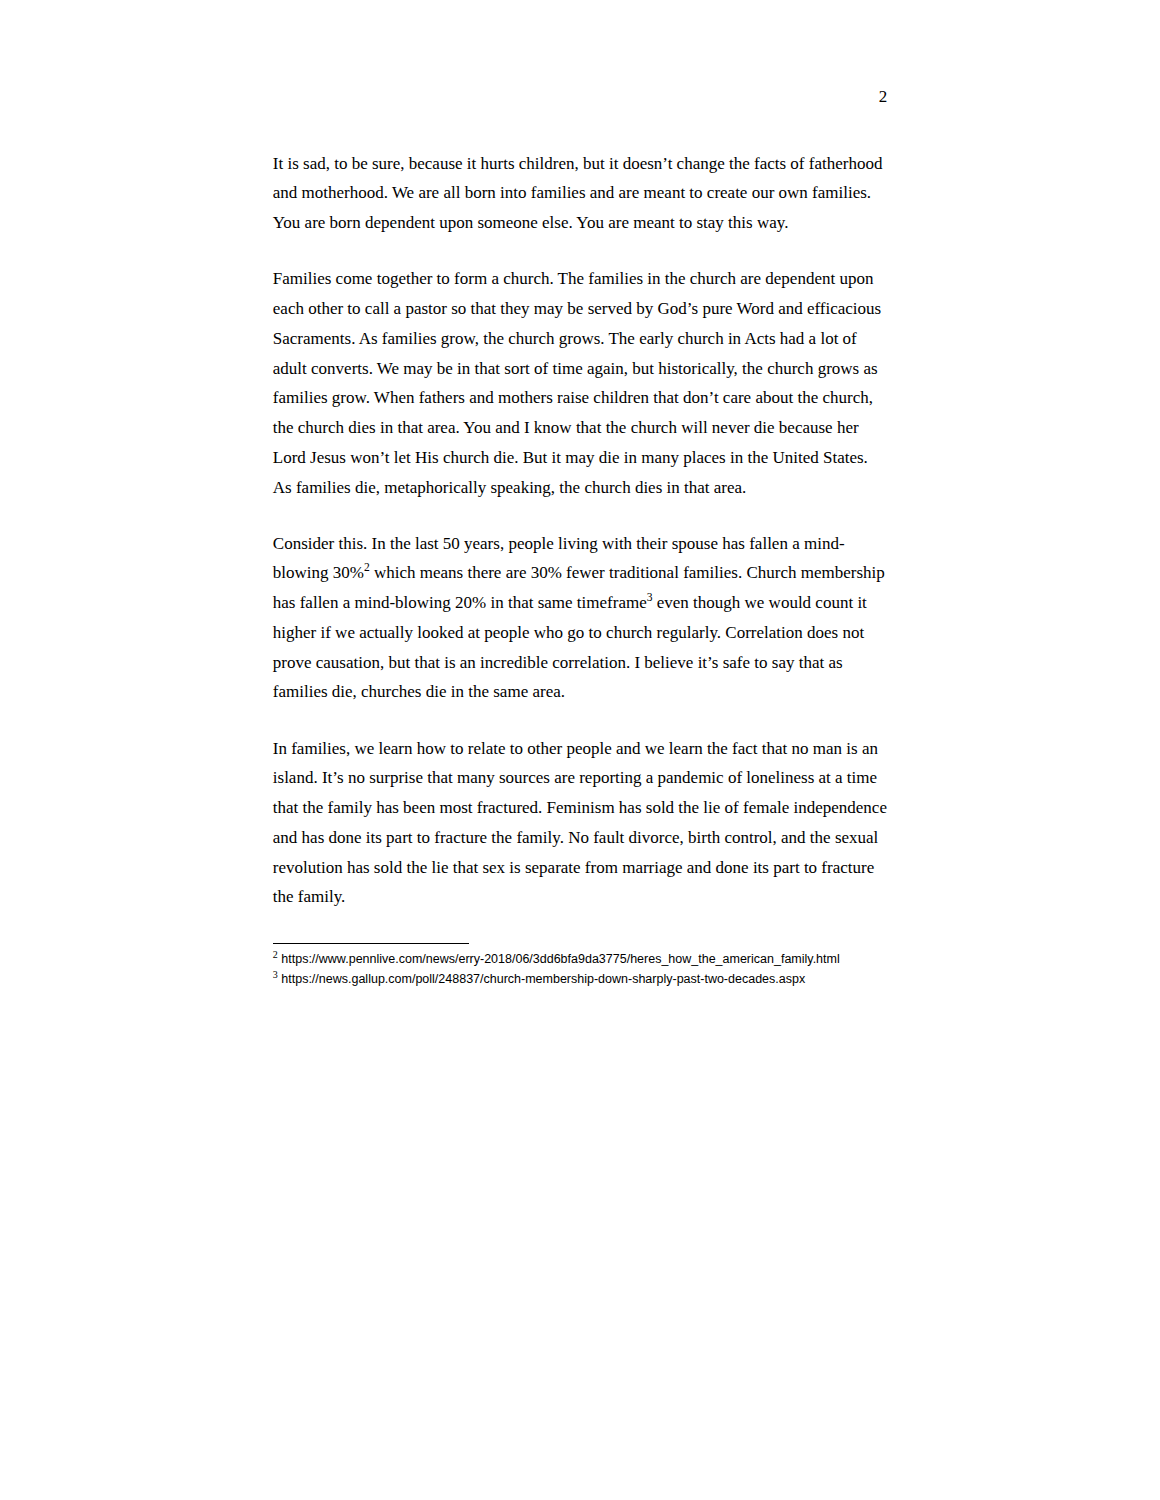2
It is sad, to be sure, because it hurts children, but it doesn’t change the facts of fatherhood and motherhood. We are all born into families and are meant to create our own families. You are born dependent upon someone else. You are meant to stay this way.
Families come together to form a church. The families in the church are dependent upon each other to call a pastor so that they may be served by God’s pure Word and efficacious Sacraments. As families grow, the church grows. The early church in Acts had a lot of adult converts. We may be in that sort of time again, but historically, the church grows as families grow. When fathers and mothers raise children that don’t care about the church, the church dies in that area. You and I know that the church will never die because her Lord Jesus won’t let His church die. But it may die in many places in the United States. As families die, metaphorically speaking, the church dies in that area.
Consider this. In the last 50 years, people living with their spouse has fallen a mind-blowing 30%2 which means there are 30% fewer traditional families. Church membership has fallen a mind-blowing 20% in that same timeframe3 even though we would count it higher if we actually looked at people who go to church regularly. Correlation does not prove causation, but that is an incredible correlation. I believe it’s safe to say that as families die, churches die in the same area.
In families, we learn how to relate to other people and we learn the fact that no man is an island. It’s no surprise that many sources are reporting a pandemic of loneliness at a time that the family has been most fractured. Feminism has sold the lie of female independence and has done its part to fracture the family. No fault divorce, birth control, and the sexual revolution has sold the lie that sex is separate from marriage and done its part to fracture the family.
2 https://www.pennlive.com/news/erry-2018/06/3dd6bfa9da3775/heres_how_the_american_family.html
3 https://news.gallup.com/poll/248837/church-membership-down-sharply-past-two-decades.aspx